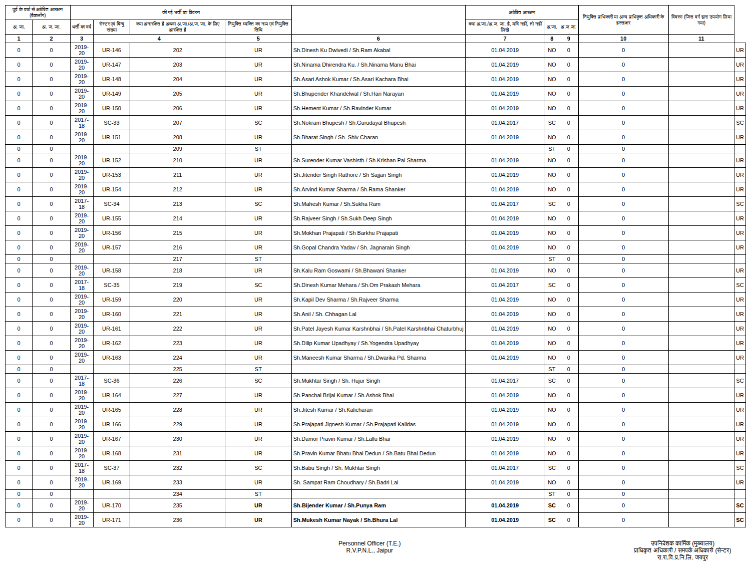| पूर्व के वर्षा से अग्रेषित आरक्षण (बैकलॉग) | की गई भर्ती का विवरण | | अग्रेषित आरक्षण | नियुक्ति प्राधिकारी या अन्य प्राधिकृत अधिकारी के हस्ताक्षर | विवरण (जिस वर्ग द्वारा उपयोग लिया गया) |
| --- | --- | --- | --- | --- | --- |
| अ. जा. | अ. ज. जा. | भर्ती का वर्ष | रोस्टर एवं बिन्दु संख्या | क्या अनारक्षित है अथवा अ.जा./अ.ज. जा. के लिए आरक्षित है | नियुक्ति व्यक्ति का नाम एवं नियुक्ति तिथि | क्या अ.जा./अ.ज. जा. है, यदि नहीं, तो नहीं लिखे | अ.जा. | अ.ज.जा. |
| 1 | 2 | 3 | 4 | 5 | 6 | 7 | 8 | 9 | 10 | 11 |
| 0 | 0 | 2019-20 | UR-146 | 202 | UR | Sh.Dinesh Ku Dwivedi / Sh.Ram Akabal | 01.04.2019 | NO | 0 | 0 | | UR |
| 0 | 0 | 2019-20 | UR-147 | 203 | UR | Sh.Ninama Dhirendra Ku. / Sh.Ninama Manu Bhai | 01.04.2019 | NO | 0 | 0 | | UR |
| 0 | 0 | 2019-20 | UR-148 | 204 | UR | Sh.Asari Ashok Kumar / Sh.Asari Kachara Bhai | 01.04.2019 | NO | 0 | 0 | | UR |
| 0 | 0 | 2019-20 | UR-149 | 205 | UR | Sh.Bhupender Khandelwal / Sh.Hari Narayan | 01.04.2019 | NO | 0 | 0 | | UR |
| 0 | 0 | 2019-20 | UR-150 | 206 | UR | Sh.Hement Kumar / Sh.Ravinder Kumar | 01.04.2019 | NO | 0 | 0 | | UR |
| 0 | 0 | 2017-18 | SC-33 | 207 | SC | Sh.Nokram Bhupesh / Sh.Gurudayal Bhupesh | 01.04.2017 | SC | 0 | 0 | | SC |
| 0 | 0 | 2019-20 | UR-151 | 208 | UR | Sh.Bharat Singh / Sh. Shiv Charan | 01.04.2019 | NO | 0 | 0 | | UR |
| 0 | 0 | | | 209 | ST | | | ST | 0 | 0 | | |
| 0 | 0 | 2019-20 | UR-152 | 210 | UR | Sh.Surender Kumar Vashisth / Sh.Krishan Pal Sharma | 01.04.2019 | NO | 0 | 0 | | UR |
| 0 | 0 | 2019-20 | UR-153 | 211 | UR | Sh.Jitender Singh Rathore / Sh Sajjan Singh | 01.04.2019 | NO | 0 | 0 | | UR |
| 0 | 0 | 2019-20 | UR-154 | 212 | UR | Sh.Arvind Kumar Sharma / Sh.Rama Shanker | 01.04.2019 | NO | 0 | 0 | | UR |
| 0 | 0 | 2017-18 | SC-34 | 213 | SC | Sh.Mahesh Kumar / Sh.Sukha Ram | 01.04.2017 | SC | 0 | 0 | | SC |
| 0 | 0 | 2019-20 | UR-155 | 214 | UR | Sh.Rajveer Singh / Sh.Sukh Deep Singh | 01.04.2019 | NO | 0 | 0 | | UR |
| 0 | 0 | 2019-20 | UR-156 | 215 | UR | Sh.Mokhan Prajapati / Sh Barkhu Prajapati | 01.04.2019 | NO | 0 | 0 | | UR |
| 0 | 0 | 2019-20 | UR-157 | 216 | UR | Sh.Gopal Chandra Yadav / Sh. Jagnarain Singh | 01.04.2019 | NO | 0 | 0 | | UR |
| 0 | 0 | | | 217 | ST | | | ST | 0 | 0 | | |
| 0 | 0 | 2019-20 | UR-158 | 218 | UR | Sh.Kalu Ram Goswami / Sh.Bhawani Shanker | 01.04.2019 | NO | 0 | 0 | | UR |
| 0 | 0 | 2017-18 | SC-35 | 219 | SC | Sh.Dinesh Kumar Mehara / Sh.Om Prakash Mehara | 01.04.2017 | SC | 0 | 0 | | SC |
| 0 | 0 | 2019-20 | UR-159 | 220 | UR | Sh.Kapil Dev Sharma / Sh.Rajveer Sharma | 01.04.2019 | NO | 0 | 0 | | UR |
| 0 | 0 | 2019-20 | UR-160 | 221 | UR | Sh.Anil / Sh. Chhagan Lal | 01.04.2019 | NO | 0 | 0 | | UR |
| 0 | 0 | 2019-20 | UR-161 | 222 | UR | Sh.Patel Jayesh Kumar Karshnbhai / Sh.Patel Karshnbhai Chaturbhuj | 01.04.2019 | NO | 0 | 0 | | UR |
| 0 | 0 | 2019-20 | UR-162 | 223 | UR | Sh.Dilip Kumar Upadhyay / Sh.Yogendra Upadhyay | 01.04.2019 | NO | 0 | 0 | | UR |
| 0 | 0 | 2019-20 | UR-163 | 224 | UR | Sh.Maneesh Kumar Sharma / Sh.Dwarika Pd. Sharma | 01.04.2019 | NO | 0 | 0 | | UR |
| 0 | 0 | | | 225 | ST | | | ST | 0 | 0 | | |
| 0 | 0 | 2017-18 | SC-36 | 226 | SC | Sh.Mukhtar Singh / Sh. Hujur Singh | 01.04.2017 | SC | 0 | 0 | | SC |
| 0 | 0 | 2019-20 | UR-164 | 227 | UR | Sh.Panchal Brijal Kumar / Sh.Ashok Bhai | 01.04.2019 | NO | 0 | 0 | | UR |
| 0 | 0 | 2019-20 | UR-165 | 228 | UR | Sh.Jitesh Kumar / Sh.Kalicharan | 01.04.2019 | NO | 0 | 0 | | UR |
| 0 | 0 | 2019-20 | UR-166 | 229 | UR | Sh.Prajapati Jignesh Kumar / Sh.Prajapati Kalidas | 01.04.2019 | NO | 0 | 0 | | UR |
| 0 | 0 | 2019-20 | UR-167 | 230 | UR | Sh.Damor Pravin Kumar / Sh.Lallu Bhai | 01.04.2019 | NO | 0 | 0 | | UR |
| 0 | 0 | 2019-20 | UR-168 | 231 | UR | Sh.Pravin Kumar Bhatu Bhai Dedun / Sh.Batu Bhai Dedun | 01.04.2019 | NO | 0 | 0 | | UR |
| 0 | 0 | 2017-18 | SC-37 | 232 | SC | Sh.Babu Singh / Sh. Mukhtar Singh | 01.04.2017 | SC | 0 | 0 | | SC |
| 0 | 0 | 2019-20 | UR-169 | 233 | UR | Sh. Sampat Ram Choudhary / Sh.Badri Lal | 01.04.2019 | NO | 0 | 0 | | UR |
| 0 | 0 | | | 234 | ST | | | ST | 0 | 0 | | |
| 0 | 0 | 2019-20 | UR-170 | 235 | UR | Sh.Bijender Kumar / Sh.Punya Ram | 01.04.2019 | SC | 0 | 0 | | SC |
| 0 | 0 | 2019-20 | UR-171 | 236 | UR | Sh.Mukesh Kumar Nayak / Sh.Bhura Lal | 01.04.2019 | SC | 0 | 0 | | SC |
Personnel Officer (T.E.)
R.V.P.N.L., Jaipur
उपनिदेशक कार्मिक (मुख्यालय)
प्राधिकृत अधिकारी / समपर्क अधिकारी (सेन्टर)
रा.रा.वि.प्र.नि.लि. जयपुर